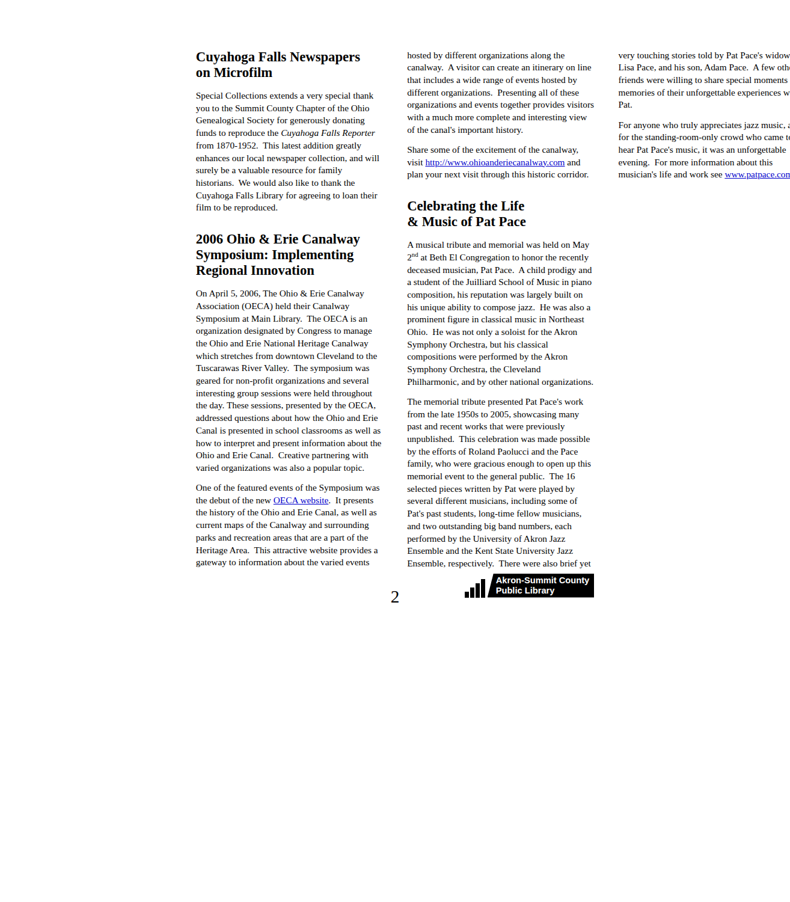Cuyahoga Falls Newspapers
on Microfilm
Special Collections extends a very special thank you to the Summit County Chapter of the Ohio Genealogical Society for generously donating funds to reproduce the Cuyahoga Falls Reporter from 1870-1952. This latest addition greatly enhances our local newspaper collection, and will surely be a valuable resource for family historians. We would also like to thank the Cuyahoga Falls Library for agreeing to loan their film to be reproduced.
2006 Ohio & Erie Canalway Symposium: Implementing Regional Innovation
On April 5, 2006, The Ohio & Erie Canalway Association (OECA) held their Canalway Symposium at Main Library. The OECA is an organization designated by Congress to manage the Ohio and Erie National Heritage Canalway which stretches from downtown Cleveland to the Tuscarawas River Valley. The symposium was geared for non-profit organizations and several interesting group sessions were held throughout the day. These sessions, presented by the OECA, addressed questions about how the Ohio and Erie Canal is presented in school classrooms as well as how to interpret and present information about the Ohio and Erie Canal. Creative partnering with varied organizations was also a popular topic.
One of the featured events of the Symposium was the debut of the new OECA website. It presents the history of the Ohio and Erie Canal, as well as current maps of the Canalway and surrounding parks and recreation areas that are a part of the Heritage Area. This attractive website provides a gateway to information about the varied events hosted by different organizations along the canalway. A visitor can create an itinerary on line that includes a wide range of events hosted by different organizations. Presenting all of these organizations and events together provides visitors with a much more complete and interesting view of the canal's important history.
Share some of the excitement of the canalway, visit http://www.ohioanderiecanalway.com and plan your next visit through this historic corridor.
Celebrating the Life
& Music of Pat Pace
A musical tribute and memorial was held on May 2nd at Beth El Congregation to honor the recently deceased musician, Pat Pace. A child prodigy and a student of the Juilliard School of Music in piano composition, his reputation was largely built on his unique ability to compose jazz. He was also a prominent figure in classical music in Northeast Ohio. He was not only a soloist for the Akron Symphony Orchestra, but his classical compositions were performed by the Akron Symphony Orchestra, the Cleveland Philharmonic, and by other national organizations.
The memorial tribute presented Pat Pace's work from the late 1950s to 2005, showcasing many past and recent works that were previously unpublished. This celebration was made possible by the efforts of Roland Paolucci and the Pace family, who were gracious enough to open up this memorial event to the general public. The 16 selected pieces written by Pat were played by several different musicians, including some of Pat's past students, long-time fellow musicians, and two outstanding big band numbers, each performed by the University of Akron Jazz Ensemble and the Kent State University Jazz Ensemble, respectively. There were also brief yet very touching stories told by Pat Pace's widow, Lisa Pace, and his son, Adam Pace. A few other friends were willing to share special moments and memories of their unforgettable experiences with Pat.
For anyone who truly appreciates jazz music, and for the standing-room-only crowd who came to hear Pat Pace's music, it was an unforgettable evening. For more information about this musician's life and work see www.patpace.com.
2
Akron-Summit County
Public Library